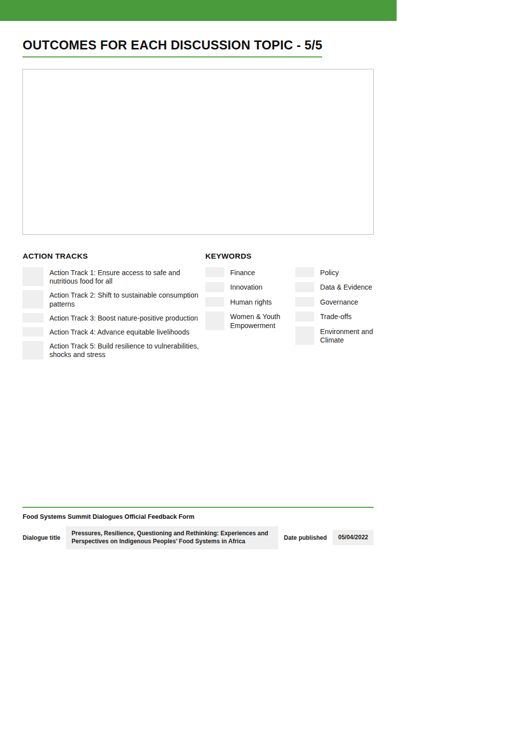Outcomes for each discussion topic - 5/5
Action Tracks
Action Track 1: Ensure access to safe and nutritious food for all
Action Track 2: Shift to sustainable consumption patterns
Action Track 3: Boost nature-positive production
Action Track 4: Advance equitable livelihoods
Action Track 5: Build resilience to vulnerabilities, shocks and stress
Keywords
Finance
Innovation
Human rights
Women & Youth Empowerment
Policy
Data & Evidence
Governance
Trade-offs
Environment and Climate
Food Systems Summit Dialogues Official Feedback Form
Dialogue title
Pressures, Resilience, Questioning and Rethinking: Experiences and Perspectives on Indigenous Peoples’ Food Systems in Africa
Date published
05/04/2022